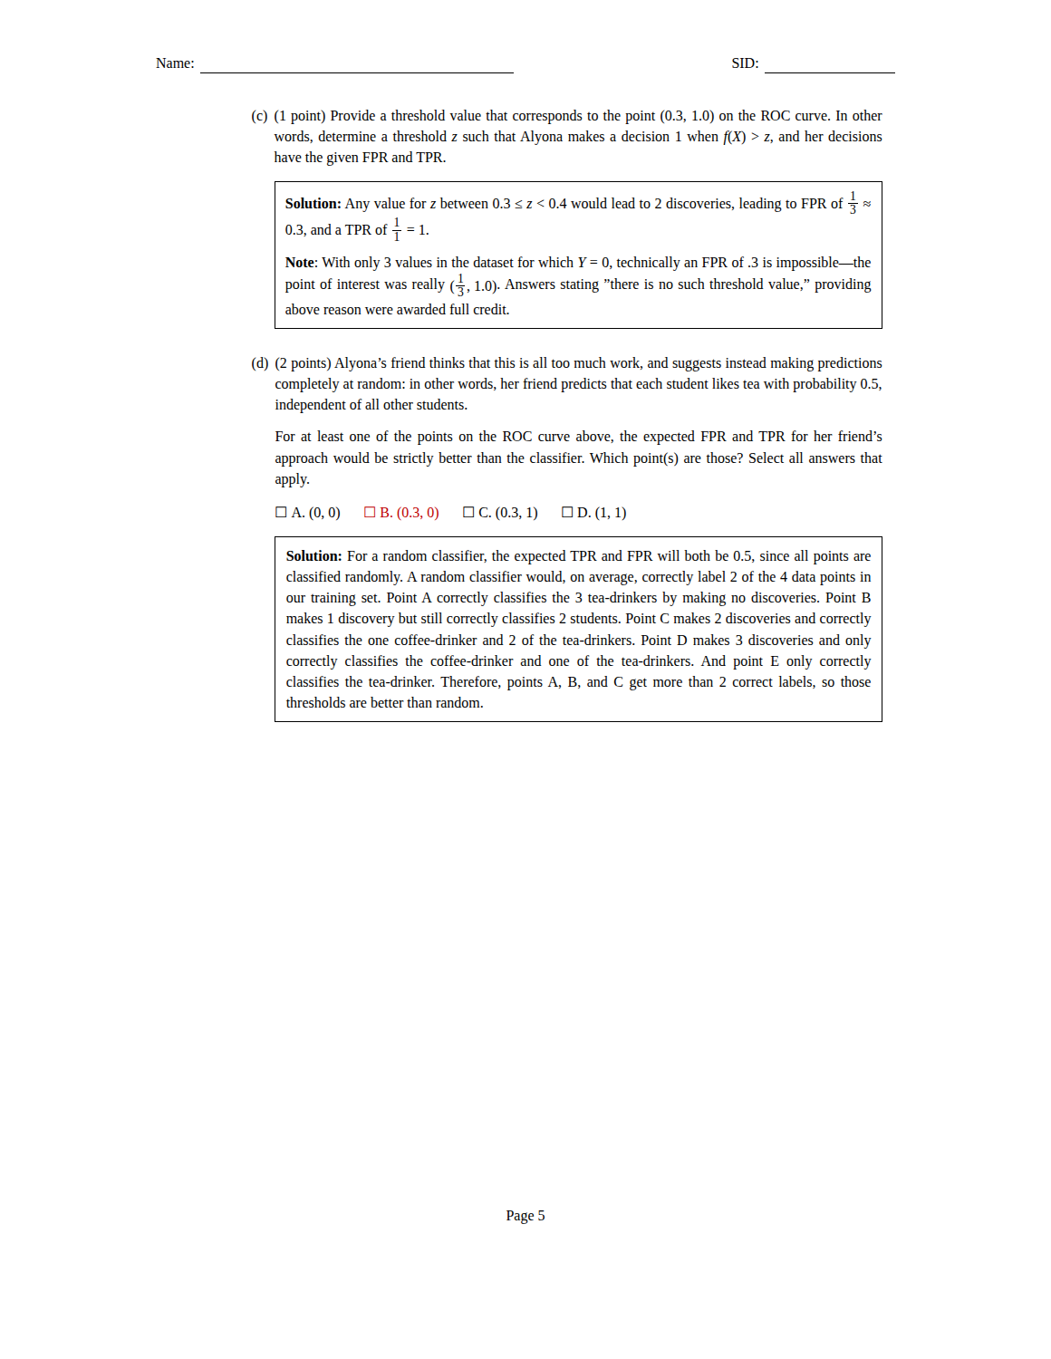Name:
SID:
(c)
(1 point) Provide a threshold value that corresponds to the point (0.3, 1.0) on the ROC curve. In other words, determine a threshold z such that Alyona makes a decision 1 when f(X) > z, and her decisions have the given FPR and TPR.
Solution: Any value for z between 0.3 ≤ z < 0.4 would lead to 2 discoveries, leading to FPR of 13 ≈ 0.3, and a TPR of 11 = 1.
Note: With only 3 values in the dataset for which Y = 0, technically an FPR of .3 is impossible—the point of interest was really (13, 1.0). Answers stating ”there is no such threshold value,” providing above reason were awarded full credit.
(d)
(2 points) Alyona’s friend thinks that this is all too much work, and suggests instead making predictions completely at random: in other words, her friend predicts that each student likes tea with probability 0.5, independent of all other students.
For at least one of the points on the ROC curve above, the expected FPR and TPR for her friend’s approach would be strictly better than the classifier. Which point(s) are those? Select all answers that apply.
☐A. (0, 0) ☐B. (0.3, 0) ☐C. (0.3, 1) ☐D. (1, 1)
Solution: For a random classifier, the expected TPR and FPR will both be 0.5, since all points are classified randomly. A random classifier would, on average, correctly label 2 of the 4 data points in our training set. Point A correctly classifies the 3 tea-drinkers by making no discoveries. Point B makes 1 discovery but still correctly classifies 2 students. Point C makes 2 discoveries and correctly classifies the one coffee-drinker and 2 of the tea-drinkers. Point D makes 3 discoveries and only correctly classifies the coffee-drinker and one of the tea-drinkers. And point E only correctly classifies the tea-drinker. Therefore, points A, B, and C get more than 2 correct labels, so those thresholds are better than random.
Page 5